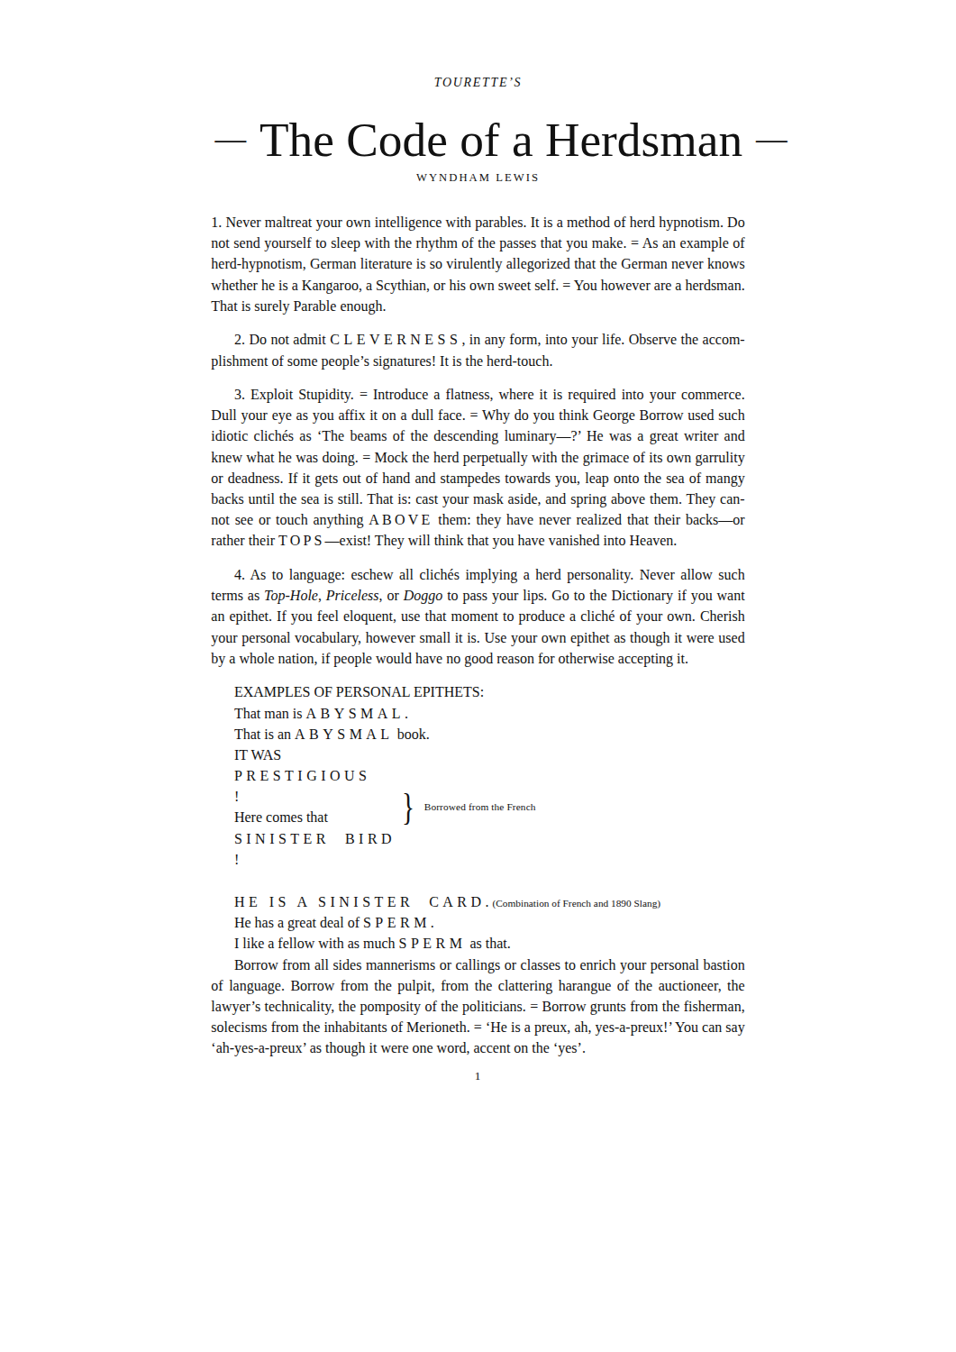TOURETTE’S
— The Code of a Herdsman —
Wyndham Lewis
1. Never maltreat your own intelligence with parables. It is a method of herd hypnotism. Do not send yourself to sleep with the rhythm of the passes that you make. = As an example of herd-hypnotism, German literature is so virulently allegorized that the German never knows whether he is a Kangaroo, a Scythian, or his own sweet self. = You however are a herdsman. That is surely Parable enough.
2. Do not admit CLEVERNESS, in any form, into your life. Observe the accomplishment of some people’s signatures! It is the herd-touch.
3. Exploit Stupidity. = Introduce a flatness, where it is required into your commerce. Dull your eye as you affix it on a dull face. = Why do you think George Borrow used such idiotic clichés as ‘The beams of the descending luminary—?’ He was a great writer and knew what he was doing. = Mock the herd perpetually with the grimace of its own garrulity or deadness. If it gets out of hand and stampedes towards you, leap onto the sea of mangy backs until the sea is still. That is: cast your mask aside, and spring above them. They cannot see or touch anything ABOVE them: they have never realized that their backs—or rather their TOPS—exist! They will think that you have vanished into Heaven.
4. As to language: eschew all clichés implying a herd personality. Never allow such terms as Top-Hole, Priceless, or Doggo to pass your lips. Go to the Dictionary if you want an epithet. If you feel eloquent, use that moment to produce a cliché of your own. Cherish your personal vocabulary, however small it is. Use your own epithet as though it were used by a whole nation, if people would have no good reason for otherwise accepting it.
EXAMPLES OF PERSONAL EPITHETS:
That man is ABYSMAL.
That is an ABYSMAL book.
IT WAS PRESTIGIOUS! Here comes that SINISTER BIRD! } Borrowed from the French
HE IS A SINISTER CARD. (Combination of French and 1890 Slang)
He has a great deal of SPERM.
I like a fellow with as much SPERM as that.
Borrow from all sides mannerisms or callings or classes to enrich your personal bastion of language. Borrow from the pulpit, from the clattering harangue of the auctioneer, the lawyer’s technicality, the pomposity of the politicians. = Borrow grunts from the fisherman, solecisms from the inhabitants of Merioneth. = ‘He is a preux, ah, yes-a-preux!’ You can say ‘ah-yes-a-preux’ as though it were one word, accent on the ‘yes’.
1